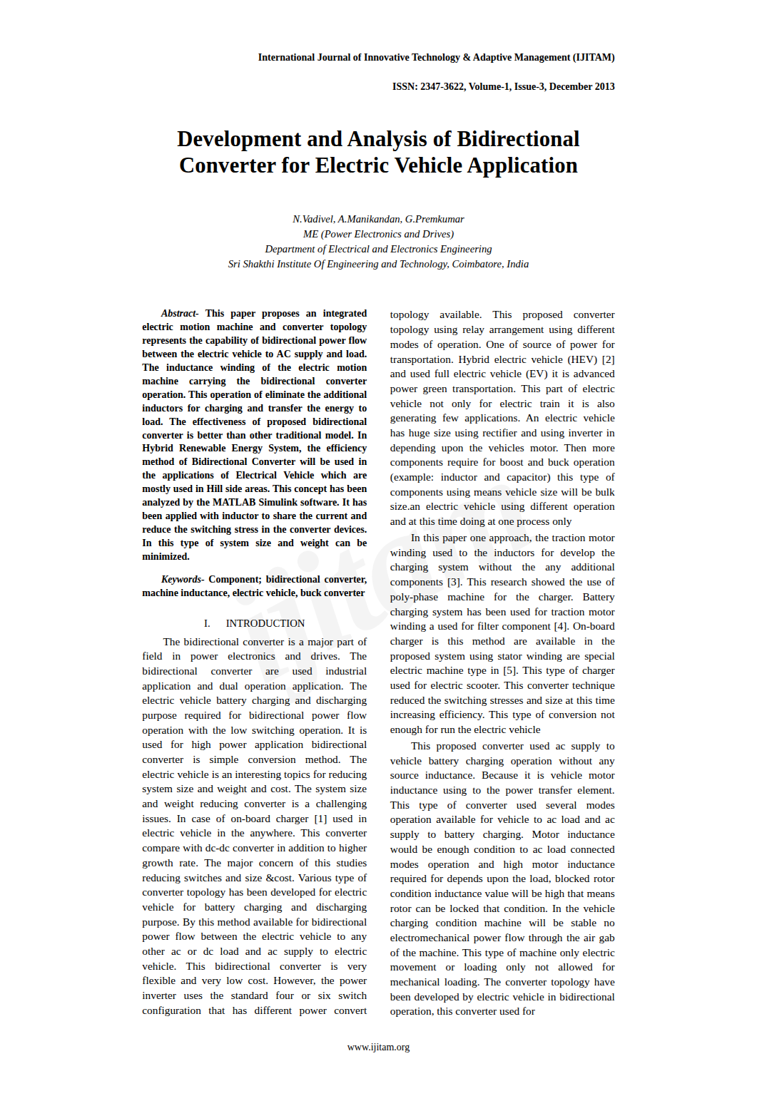ijitam
International Journal of Innovative Technology & Adaptive Management (IJITAM)
ISSN: 2347-3622, Volume-1, Issue-3, December 2013
Development and Analysis of Bidirectional
Converter for Electric Vehicle Application
N.Vadivel, A.Manikandan, G.Premkumar
ME (Power Electronics and Drives)
Department of Electrical and Electronics Engineering
Sri Shakthi Institute Of Engineering and Technology, Coimbatore, India
Abstract- This paper proposes an integrated electric motion machine and converter topology represents the capability of bidirectional power flow between the electric vehicle to AC supply and load. The inductance winding of the electric motion machine carrying the bidirectional converter operation. This operation of eliminate the additional inductors for charging and transfer the energy to load. The effectiveness of proposed bidirectional converter is better than other traditional model. In Hybrid Renewable Energy System, the efficiency method of Bidirectional Converter will be used in the applications of Electrical Vehicle which are mostly used in Hill side areas. This concept has been analyzed by the MATLAB Simulink software. It has been applied with inductor to share the current and reduce the switching stress in the converter devices. In this type of system size and weight can be minimized.
Keywords- Component; bidirectional converter, machine inductance, electric vehicle, buck converter
I. INTRODUCTION
The bidirectional converter is a major part of field in power electronics and drives. The bidirectional converter are used industrial application and dual operation application. The electric vehicle battery charging and discharging purpose required for bidirectional power flow operation with the low switching operation. It is used for high power application bidirectional converter is simple conversion method. The electric vehicle is an interesting topics for reducing system size and weight and cost. The system size and weight reducing converter is a challenging issues. In case of on-board charger [1] used in electric vehicle in the anywhere. This converter compare with dc-dc converter in addition to higher growth rate. The major concern of this studies reducing switches and size &cost. Various type of converter topology has been developed for electric vehicle for battery charging and discharging purpose. By this method available for bidirectional power flow between the electric vehicle to any other ac or dc load and ac supply to electric vehicle. This bidirectional converter is very flexible and very low cost. However, the power inverter uses the standard four or six switch configuration that has different power convert topology available. This proposed converter topology using relay arrangement using different modes of operation. One of source of power for transportation. Hybrid electric vehicle (HEV) [2] and used full electric vehicle (EV) it is advanced power green transportation. This part of electric vehicle not only for electric train it is also generating few applications. An electric vehicle has huge size using rectifier and using inverter in depending upon the vehicles motor. Then more components require for boost and buck operation (example: inductor and capacitor) this type of components using means vehicle size will be bulk size.an electric vehicle using different operation and at this time doing at one process only
In this paper one approach, the traction motor winding used to the inductors for develop the charging system without the any additional components [3]. This research showed the use of poly-phase machine for the charger. Battery charging system has been used for traction motor winding a used for filter component [4]. On-board charger is this method are available in the proposed system using stator winding are special electric machine type in [5]. This type of charger used for electric scooter. This converter technique reduced the switching stresses and size at this time increasing efficiency. This type of conversion not enough for run the electric vehicle
This proposed converter used ac supply to vehicle battery charging operation without any source inductance. Because it is vehicle motor inductance using to the power transfer element. This type of converter used several modes operation available for vehicle to ac load and ac supply to battery charging. Motor inductance would be enough condition to ac load connected modes operation and high motor inductance required for depends upon the load, blocked rotor condition inductance value will be high that means rotor can be locked that condition. In the vehicle charging condition machine will be stable no electromechanical power flow through the air gab of the machine. This type of machine only electric movement or loading only not allowed for mechanical loading. The converter topology have been developed by electric vehicle in bidirectional operation, this converter used for
www.ijitam.org